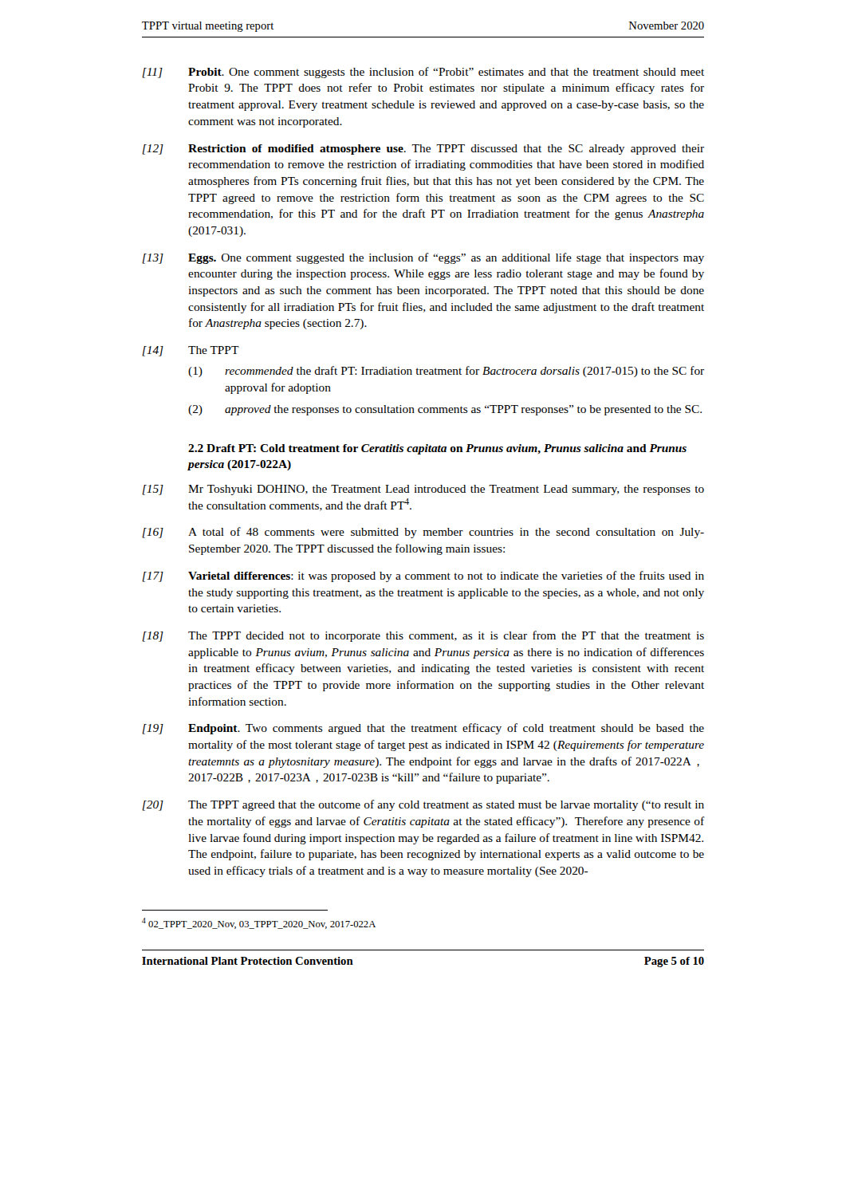TPPT virtual meeting report November 2020
[11]
Probit. One comment suggests the inclusion of “Probit” estimates and that the treatment should meet Probit 9. The TPPT does not refer to Probit estimates nor stipulate a minimum efficacy rates for treatment approval. Every treatment schedule is reviewed and approved on a case-by-case basis, so the comment was not incorporated.
[12]
Restriction of modified atmosphere use. The TPPT discussed that the SC already approved their recommendation to remove the restriction of irradiating commodities that have been stored in modified atmospheres from PTs concerning fruit flies, but that this has not yet been considered by the CPM. The TPPT agreed to remove the restriction form this treatment as soon as the CPM agrees to the SC recommendation, for this PT and for the draft PT on Irradiation treatment for the genus Anastrepha (2017-031).
[13]
Eggs. One comment suggested the inclusion of “eggs” as an additional life stage that inspectors may encounter during the inspection process. While eggs are less radio tolerant stage and may be found by inspectors and as such the comment has been incorporated. The TPPT noted that this should be done consistently for all irradiation PTs for fruit flies, and included the same adjustment to the draft treatment for Anastrepha species (section 2.7).
[14]
The TPPT
(1) recommended the draft PT: Irradiation treatment for Bactrocera dorsalis (2017-015) to the SC for approval for adoption
(2) approved the responses to consultation comments as “TPPT responses” to be presented to the SC.
2.2 Draft PT: Cold treatment for Ceratitis capitata on Prunus avium, Prunus salicina and Prunus persica (2017-022A)
[15]
Mr Toshyuki DOHINO, the Treatment Lead introduced the Treatment Lead summary, the responses to the consultation comments, and the draft PT4.
[16]
A total of 48 comments were submitted by member countries in the second consultation on July-September 2020. The TPPT discussed the following main issues:
[17]
Varietal differences: it was proposed by a comment to not to indicate the varieties of the fruits used in the study supporting this treatment, as the treatment is applicable to the species, as a whole, and not only to certain varieties.
[18]
The TPPT decided not to incorporate this comment, as it is clear from the PT that the treatment is applicable to Prunus avium, Prunus salicina and Prunus persica as there is no indication of differences in treatment efficacy between varieties, and indicating the tested varieties is consistent with recent practices of the TPPT to provide more information on the supporting studies in the Other relevant information section.
[19]
Endpoint. Two comments argued that the treatment efficacy of cold treatment should be based the mortality of the most tolerant stage of target pest as indicated in ISPM 42 (Requirements for temperature treatemnts as a phytosnitary measure). The endpoint for eggs and larvae in the drafts of 2017-022A，2017-022B，2017-023A，2017-023B is “kill” and “failure to pupariate”.
[20]
The TPPT agreed that the outcome of any cold treatment as stated must be larvae mortality (“to result in the mortality of eggs and larvae of Ceratitis capitata at the stated efficacy”). Therefore any presence of live larvae found during import inspection may be regarded as a failure of treatment in line with ISPM42. The endpoint, failure to pupariate, has been recognized by international experts as a valid outcome to be used in efficacy trials of a treatment and is a way to measure mortality (See 2020-
4 02_TPPT_2020_Nov, 03_TPPT_2020_Nov, 2017-022A
International Plant Protection Convention Page 5 of 10